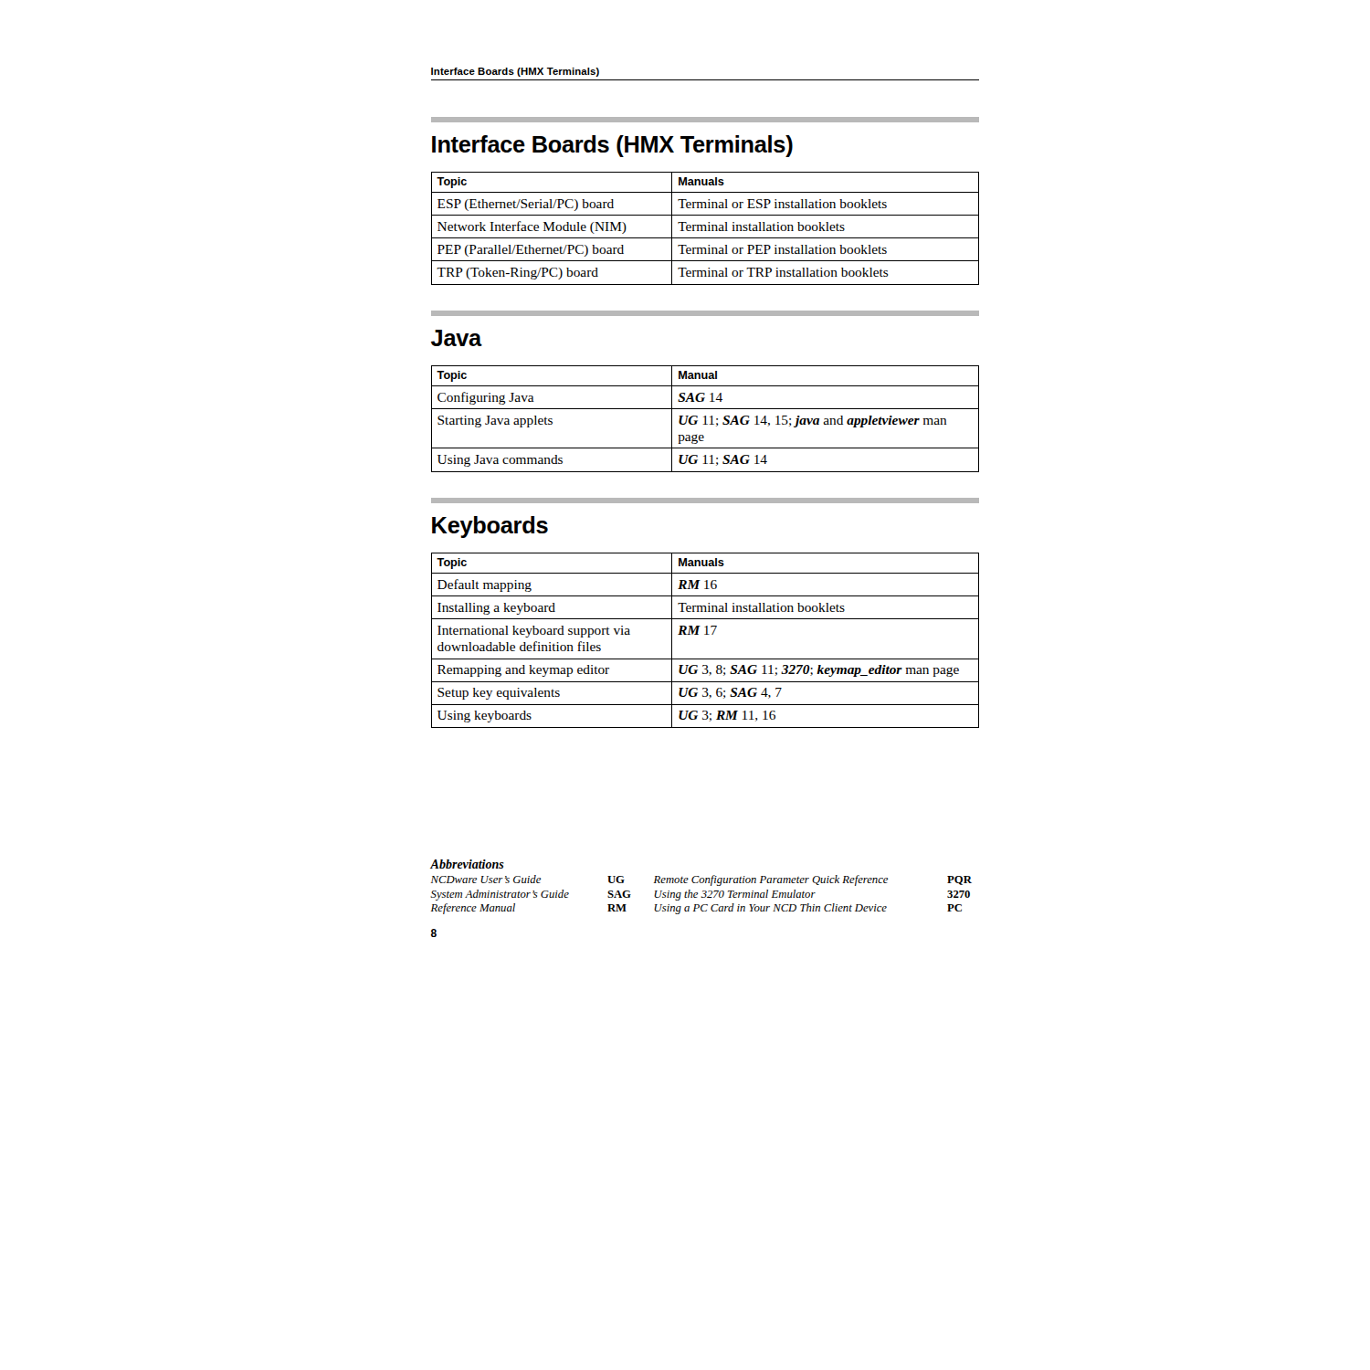Interface Boards (HMX Terminals)
Interface Boards (HMX Terminals)
| Topic | Manuals |
| --- | --- |
| ESP (Ethernet/Serial/PC) board | Terminal or ESP installation booklets |
| Network Interface Module (NIM) | Terminal installation booklets |
| PEP (Parallel/Ethernet/PC) board | Terminal or PEP installation booklets |
| TRP (Token-Ring/PC) board | Terminal or TRP installation booklets |
Java
| Topic | Manual |
| --- | --- |
| Configuring Java | SAG 14 |
| Starting Java applets | UG 11; SAG 14, 15; java and appletviewer man page |
| Using Java commands | UG 11; SAG 14 |
Keyboards
| Topic | Manuals |
| --- | --- |
| Default mapping | RM 16 |
| Installing a keyboard | Terminal installation booklets |
| International keyboard support via downloadable definition files | RM 17 |
| Remapping and keymap editor | UG 3, 8; SAG 11; 3270 ; keymap_editor man page |
| Setup key equivalents | UG 3, 6; SAG 4, 7 |
| Using keyboards | UG 3; RM 11, 16 |
Abbreviations
| NCDware User’s Guide | UG | Remote Configuration Parameter Quick Reference | PQR |
| System Administrator’s Guide | SAG | Using the 3270 Terminal Emulator | 3270 |
| Reference Manual | RM | Using a PC Card in Your NCD Thin Client Device | PC |
8